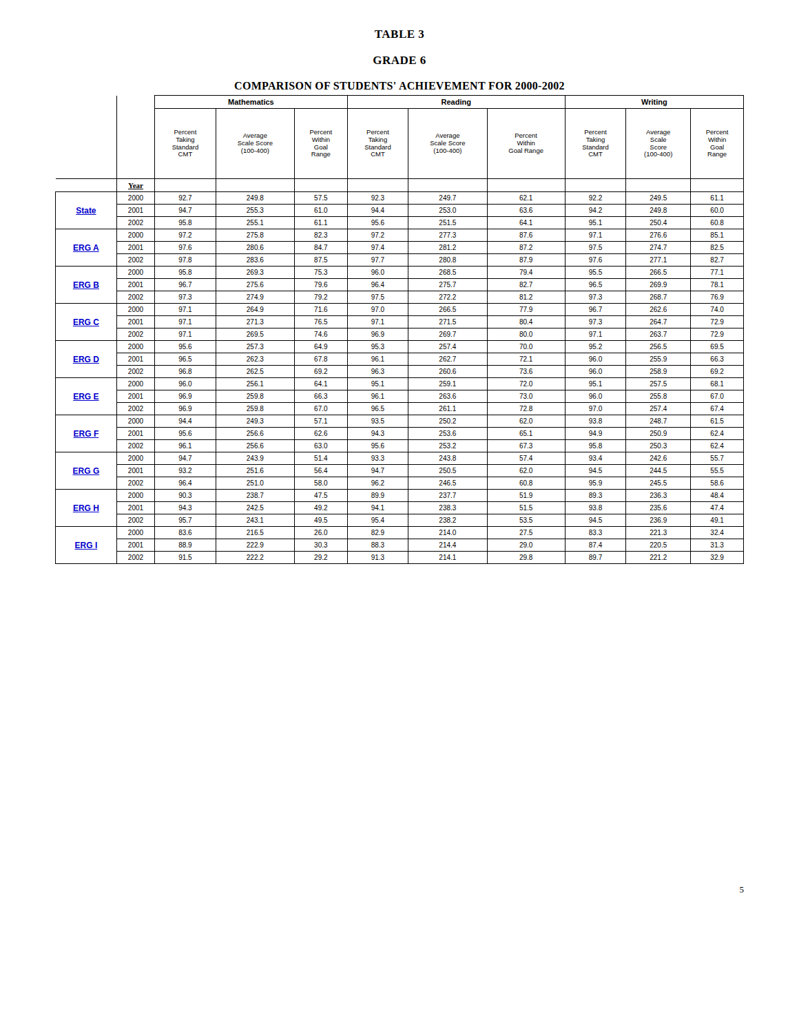TABLE 3
GRADE 6
COMPARISON OF STUDENTS' ACHIEVEMENT FOR 2000-2002
| | | Mathematics | Reading | Writing |
| --- | --- | --- | --- | --- |
| Percent Taking Standard CMT | Average Scale Score (100-400) | Percent Within Goal Range | Percent Taking Standard CMT | Average Scale Score (100-400) | Percent Within Goal Range | Percent Taking Standard CMT | Average Scale Score (100-400) | Percent Within Goal Range |
| | Year | | | | | | | | | |
| State | 2000 | 92.7 | 249.8 | 57.5 | 92.3 | 249.7 | 62.1 | 92.2 | 249.5 | 61.1 |
| 2001 | 94.7 | 255.3 | 61.0 | 94.4 | 253.0 | 63.6 | 94.2 | 249.8 | 60.0 |
| 2002 | 95.8 | 255.1 | 61.1 | 95.6 | 251.5 | 64.1 | 95.1 | 250.4 | 60.8 |
| ERG A | 2000 | 97.2 | 275.8 | 82.3 | 97.2 | 277.3 | 87.6 | 97.1 | 276.6 | 85.1 |
| 2001 | 97.6 | 280.6 | 84.7 | 97.4 | 281.2 | 87.2 | 97.5 | 274.7 | 82.5 |
| 2002 | 97.8 | 283.6 | 87.5 | 97.7 | 280.8 | 87.9 | 97.6 | 277.1 | 82.7 |
| ERG B | 2000 | 95.8 | 269.3 | 75.3 | 96.0 | 268.5 | 79.4 | 95.5 | 266.5 | 77.1 |
| 2001 | 96.7 | 275.6 | 79.6 | 96.4 | 275.7 | 82.7 | 96.5 | 269.9 | 78.1 |
| 2002 | 97.3 | 274.9 | 79.2 | 97.5 | 272.2 | 81.2 | 97.3 | 268.7 | 76.9 |
| ERG C | 2000 | 97.1 | 264.9 | 71.6 | 97.0 | 266.5 | 77.9 | 96.7 | 262.6 | 74.0 |
| 2001 | 97.1 | 271.3 | 76.5 | 97.1 | 271.5 | 80.4 | 97.3 | 264.7 | 72.9 |
| 2002 | 97.1 | 269.5 | 74.6 | 96.9 | 269.7 | 80.0 | 97.1 | 263.7 | 72.9 |
| ERG D | 2000 | 95.6 | 257.3 | 64.9 | 95.3 | 257.4 | 70.0 | 95.2 | 256.5 | 69.5 |
| 2001 | 96.5 | 262.3 | 67.8 | 96.1 | 262.7 | 72.1 | 96.0 | 255.9 | 66.3 |
| 2002 | 96.8 | 262.5 | 69.2 | 96.3 | 260.6 | 73.6 | 96.0 | 258.9 | 69.2 |
| ERG E | 2000 | 96.0 | 256.1 | 64.1 | 95.1 | 259.1 | 72.0 | 95.1 | 257.5 | 68.1 |
| 2001 | 96.9 | 259.8 | 66.3 | 96.1 | 263.6 | 73.0 | 96.0 | 255.8 | 67.0 |
| 2002 | 96.9 | 259.8 | 67.0 | 96.5 | 261.1 | 72.8 | 97.0 | 257.4 | 67.4 |
| ERG F | 2000 | 94.4 | 249.3 | 57.1 | 93.5 | 250.2 | 62.0 | 93.8 | 248.7 | 61.5 |
| 2001 | 95.6 | 256.6 | 62.6 | 94.3 | 253.6 | 65.1 | 94.9 | 250.9 | 62.4 |
| 2002 | 96.1 | 256.6 | 63.0 | 95.6 | 253.2 | 67.3 | 95.8 | 250.3 | 62.4 |
| ERG G | 2000 | 94.7 | 243.9 | 51.4 | 93.3 | 243.8 | 57.4 | 93.4 | 242.6 | 55.7 |
| 2001 | 93.2 | 251.6 | 56.4 | 94.7 | 250.5 | 62.0 | 94.5 | 244.5 | 55.5 |
| 2002 | 96.4 | 251.0 | 58.0 | 96.2 | 246.5 | 60.8 | 95.9 | 245.5 | 58.6 |
| ERG H | 2000 | 90.3 | 238.7 | 47.5 | 89.9 | 237.7 | 51.9 | 89.3 | 236.3 | 48.4 |
| 2001 | 94.3 | 242.5 | 49.2 | 94.1 | 238.3 | 51.5 | 93.8 | 235.6 | 47.4 |
| 2002 | 95.7 | 243.1 | 49.5 | 95.4 | 238.2 | 53.5 | 94.5 | 236.9 | 49.1 |
| ERG I | 2000 | 83.6 | 216.5 | 26.0 | 82.9 | 214.0 | 27.5 | 83.3 | 221.3 | 32.4 |
| 2001 | 88.9 | 222.9 | 30.3 | 88.3 | 214.4 | 29.0 | 87.4 | 220.5 | 31.3 |
| 2002 | 91.5 | 222.2 | 29.2 | 91.3 | 214.1 | 29.8 | 89.7 | 221.2 | 32.9 |
5